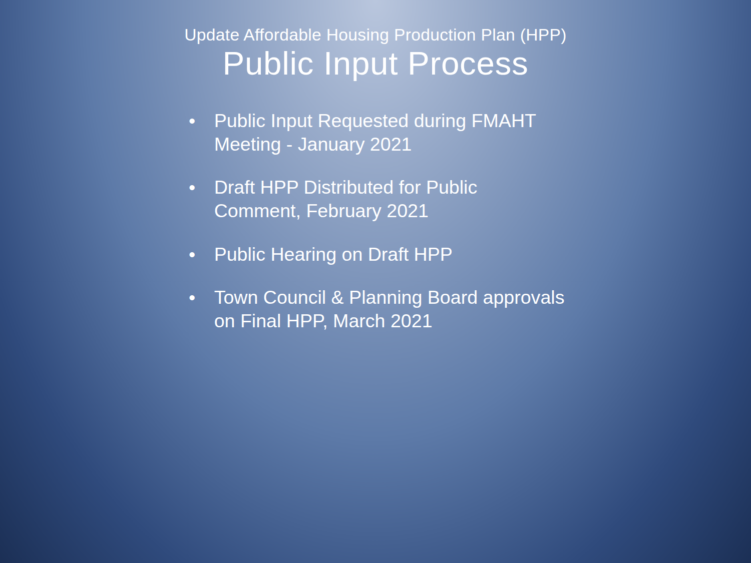Update Affordable Housing Production Plan (HPP)
Public Input Process
Public Input Requested during FMAHT Meeting - January 2021
Draft HPP Distributed for Public Comment, February 2021
Public Hearing on Draft HPP
Town Council & Planning Board approvals on Final HPP, March 2021